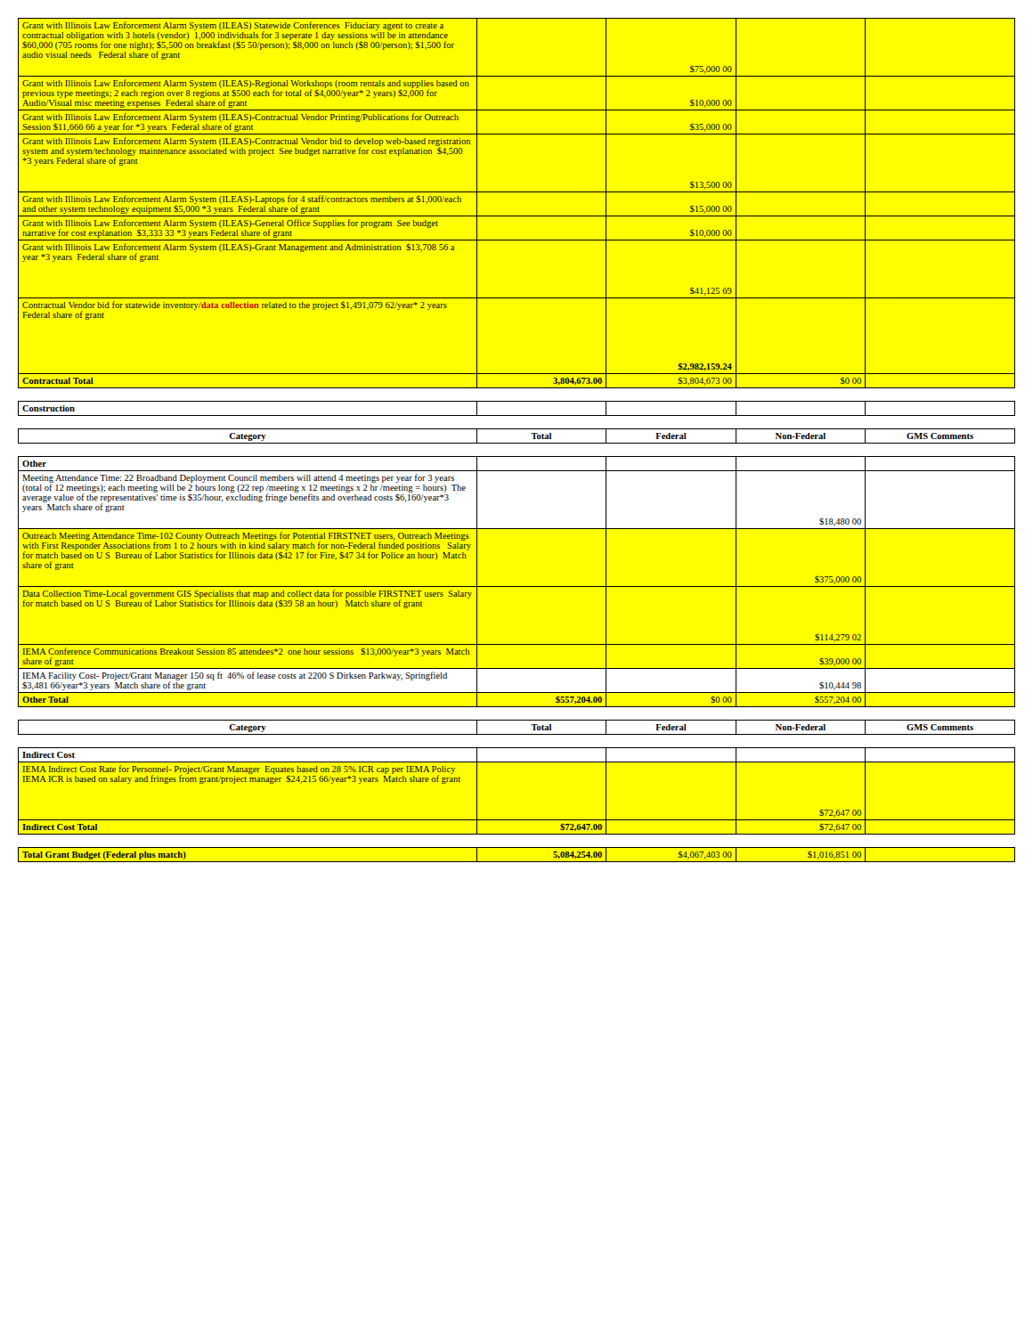| Grant with Illinois Law Enforcement Alarm System (ILEAS) Statewide Conferences Fiduciary agent to create a contractual obligation with 3 hotels (vendor) 1,000 individuals for 3 seperate 1 day sessions will be in attendance $60,000 (705 rooms for one night); $5,500 on breakfast ($5 50/person); $8,000 on lunch ($8 00/person); $1,500 for audio visual needs Federal share of grant | | $75,000 00 | | |
| Grant with Illinois Law Enforcement Alarm System (ILEAS)-Regional Workshops (room rentals and supplies based on previous type meetings; 2 each region over 8 regions at $500 each for total of $4,000/year* 2 years) $2,000 for Audio/Visual misc meeting expenses Federal share of grant | | $10,000 00 | | |
| Grant with Illinois Law Enforcement Alarm System (ILEAS)-Contractual Vendor Printing/Publications for Outreach Session $11,666 66 a year for *3 years Federal share of grant | | $35,000 00 | | |
| Grant with Illinois Law Enforcement Alarm System (ILEAS)-Contractual Vendor bid to develop web-based registration system and system/technology maintenance associated with project See budget narrative for cost explanation $4,500 *3 years Federal share of grant | | $13,500 00 | | |
| Grant with Illinois Law Enforcement Alarm System (ILEAS)-Laptops for 4 staff/contractors members at $1,000/each and other system technology equipment $5,000 *3 years Federal share of grant | | $15,000 00 | | |
| Grant with Illinois Law Enforcement Alarm System (ILEAS)-General Office Supplies for program See budget narrative for cost explanation $3,333 33 *3 years Federal share of grant | | $10,000 00 | | |
| Grant with Illinois Law Enforcement Alarm System (ILEAS)-Grant Management and Administration $13,708 56 a year *3 years Federal share of grant | | $41,125 69 | | |
| Contractual Vendor bid for statewide inventory/ data collection related to the project $1,491,079 62/year* 2 years Federal share of grant | | $2,982,159.24 | | |
| Contractual Total | 3,804,673.00 | $3,804,673 00 | $0 00 | |
| Construction | | | | |
| Category | Total | Federal | Non-Federal | GMS Comments |
| Other | | | | |
| Meeting Attendance Time: 22 Broadband Deployment Council members will attend 4 meetings per year for 3 years (total of 12 meetings); each meeting will be 2 hours long (22 rep /meeting x 12 meetings x 2 hr /meeting = hours) The average value of the representatives' time is $35/hour, excluding fringe benefits and overhead costs $6,160/year*3 years Match share of grant | | | $18,480 00 | |
| Outreach Meeting Attendance Time-102 County Outreach Meetings for Potential FIRSTNET users, Outreach Meetings with First Responder Associations from 1 to 2 hours with in kind salary match for non-Federal funded positions Salary for match based on U S Bureau of Labor Statistics for Illinois data ($42 17 for Fire, $47 34 for Police an hour) Match share of grant | | | $375,000 00 | |
| Data Collection Time-Local government GIS Specialists that map and collect data for possible FIRSTNET users Salary for match based on U S Bureau of Labor Statistics for Illinois data ($39 58 an hour) Match share of grant | | | $114,279 02 | |
| IEMA Conference Communications Breakout Session 85 attendees*2 one hour sessions $13,000/year*3 years Match share of grant | | | $39,000 00 | |
| IEMA Facility Cost- Project/Grant Manager 150 sq ft 46% of lease costs at 2200 S Dirksen Parkway, Springfield $3,481 66/year*3 years Match share of the grant | | | $10,444 98 | |
| Other Total | $557,204.00 | $0 00 | $557,204 00 | |
| Category | Total | Federal | Non-Federal | GMS Comments |
| Indirect Cost | | | | |
| IEMA Indirect Cost Rate for Personnel- Project/Grant Manager Equates based on 28 5% ICR cap per IEMA Policy IEMA ICR is based on salary and fringes from grant/project manager $24,215 66/year*3 years Match share of grant | | | $72,647 00 | |
| Indirect Cost Total | $72,647.00 | | $72,647 00 | |
| Total Grant Budget (Federal plus match) | 5,084,254.00 | $4,067,403 00 | $1,016,851 00 | |